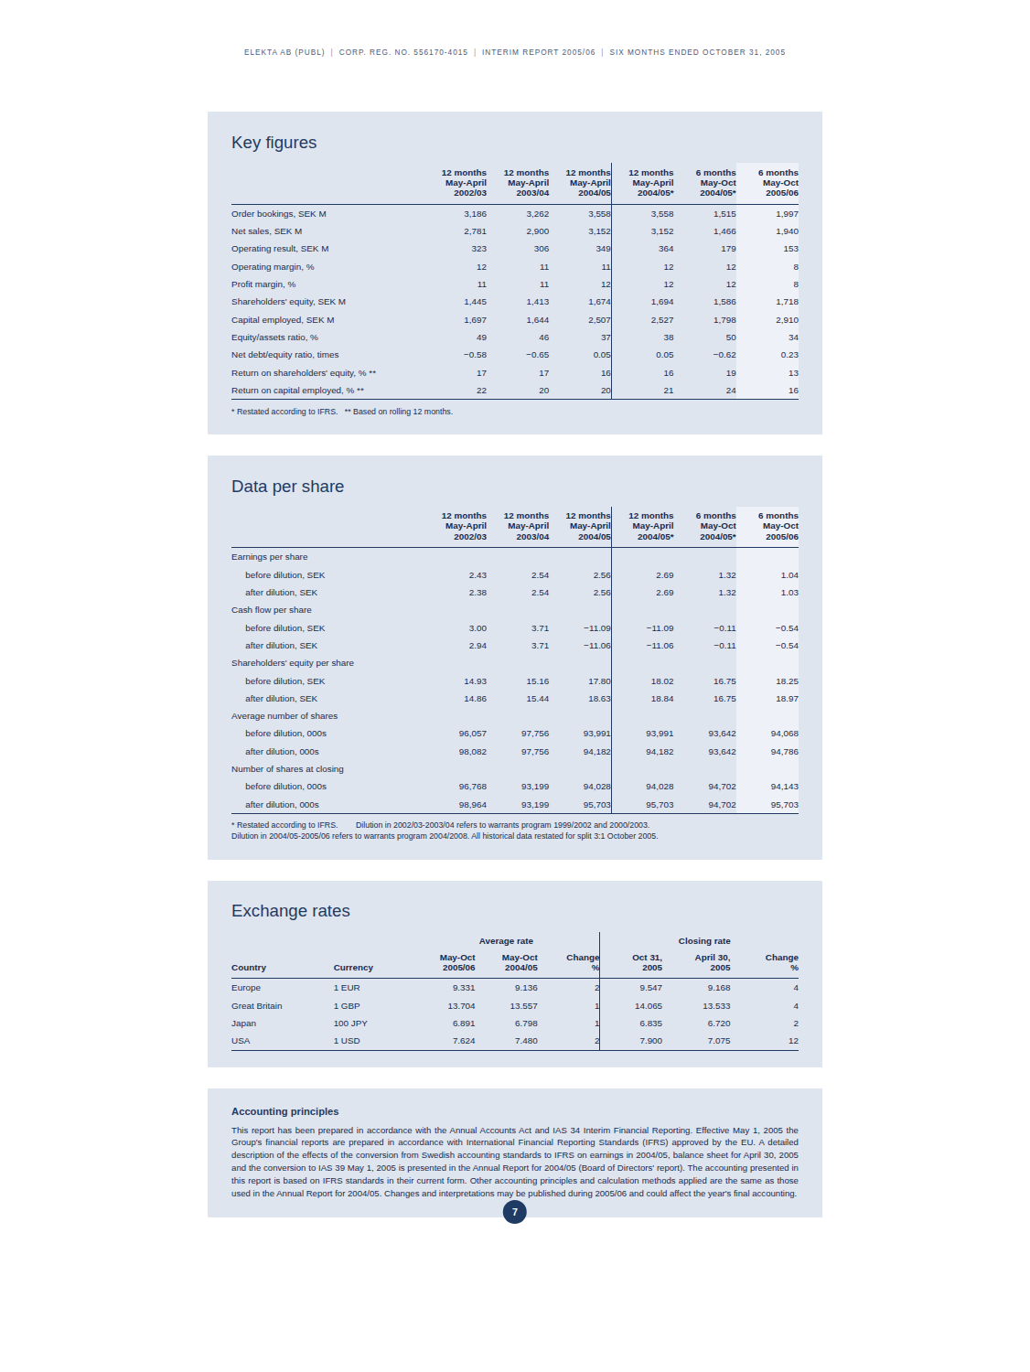ELEKTA AB (PUBL)|CORP. REG. NO. 556170-4015|INTERIM REPORT 2005/06|SIX MONTHS ENDED OCTOBER 31, 2005
Key figures
| | 12 months May-April 2002/03 | 12 months May-April 2003/04 | 12 months May-April 2004/05 | 12 months May-April 2004/05* | 6 months May-Oct 2004/05* | 6 months May-Oct 2005/06 |
| --- | --- | --- | --- | --- | --- | --- |
| Order bookings, SEK M | 3,186 | 3,262 | 3,558 | 3,558 | 1,515 | 1,997 |
| Net sales, SEK M | 2,781 | 2,900 | 3,152 | 3,152 | 1,466 | 1,940 |
| Operating result, SEK M | 323 | 306 | 349 | 364 | 179 | 153 |
| Operating margin, % | 12 | 11 | 11 | 12 | 12 | 8 |
| Profit margin, % | 11 | 11 | 12 | 12 | 12 | 8 |
| Shareholders' equity, SEK M | 1,445 | 1,413 | 1,674 | 1,694 | 1,586 | 1,718 |
| Capital employed, SEK M | 1,697 | 1,644 | 2,507 | 2,527 | 1,798 | 2,910 |
| Equity/assets ratio, % | 49 | 46 | 37 | 38 | 50 | 34 |
| Net debt/equity ratio, times | −0.58 | −0.65 | 0.05 | 0.05 | −0.62 | 0.23 |
| Return on shareholders' equity, % ** | 17 | 17 | 16 | 16 | 19 | 13 |
| Return on capital employed, % ** | 22 | 20 | 20 | 21 | 24 | 16 |
* Restated according to IFRS. ** Based on rolling 12 months.
Data per share
| | 12 months May-April 2002/03 | 12 months May-April 2003/04 | 12 months May-April 2004/05 | 12 months May-April 2004/05* | 6 months May-Oct 2004/05* | 6 months May-Oct 2005/06 |
| --- | --- | --- | --- | --- | --- | --- |
| Earnings per share | | | | | | |
| before dilution, SEK | 2.43 | 2.54 | 2.56 | 2.69 | 1.32 | 1.04 |
| after dilution, SEK | 2.38 | 2.54 | 2.56 | 2.69 | 1.32 | 1.03 |
| Cash flow per share | | | | | | |
| before dilution, SEK | 3.00 | 3.71 | −11.09 | −11.09 | −0.11 | −0.54 |
| after dilution, SEK | 2.94 | 3.71 | −11.06 | −11.06 | −0.11 | −0.54 |
| Shareholders' equity per share | | | | | | |
| before dilution, SEK | 14.93 | 15.16 | 17.80 | 18.02 | 16.75 | 18.25 |
| after dilution, SEK | 14.86 | 15.44 | 18.63 | 18.84 | 16.75 | 18.97 |
| Average number of shares | | | | | | |
| before dilution, 000s | 96,057 | 97,756 | 93,991 | 93,991 | 93,642 | 94,068 |
| after dilution, 000s | 98,082 | 97,756 | 94,182 | 94,182 | 93,642 | 94,786 |
| Number of shares at closing | | | | | | |
| before dilution, 000s | 96,768 | 93,199 | 94,028 | 94,028 | 94,702 | 94,143 |
| after dilution, 000s | 98,964 | 93,199 | 95,703 | 95,703 | 94,702 | 95,703 |
* Restated according to IFRS. Dilution in 2002/03-2003/04 refers to warrants program 1999/2002 and 2000/2003.
Dilution in 2004/05-2005/06 refers to warrants program 2004/2008. All historical data restated for split 3:1 October 2005.
Exchange rates
| | | Average rate | Closing rate |
| --- | --- | --- | --- |
| Country | Currency | May-Oct 2005/06 | May-Oct 2004/05 | Change % | Oct 31, 2005 | April 30, 2005 | Change % |
| Europe | 1 EUR | 9.331 | 9.136 | 2 | 9.547 | 9.168 | 4 |
| Great Britain | 1 GBP | 13.704 | 13.557 | 1 | 14.065 | 13.533 | 4 |
| Japan | 100 JPY | 6.891 | 6.798 | 1 | 6.835 | 6.720 | 2 |
| USA | 1 USD | 7.624 | 7.480 | 2 | 7.900 | 7.075 | 12 |
Accounting principles
This report has been prepared in accordance with the Annual Accounts Act and IAS 34 Interim Financial Reporting. Effective May 1, 2005 the Group's financial reports are prepared in accordance with International Financial Reporting Standards (IFRS) approved by the EU. A detailed description of the effects of the conversion from Swedish accounting standards to IFRS on earnings in 2004/05, balance sheet for April 30, 2005 and the conversion to IAS 39 May 1, 2005 is presented in the Annual Report for 2004/05 (Board of Directors' report). The accounting presented in this report is based on IFRS standards in their current form. Other accounting principles and calculation methods applied are the same as those used in the Annual Report for 2004/05. Changes and interpretations may be published during 2005/06 and could affect the year's final accounting.
7